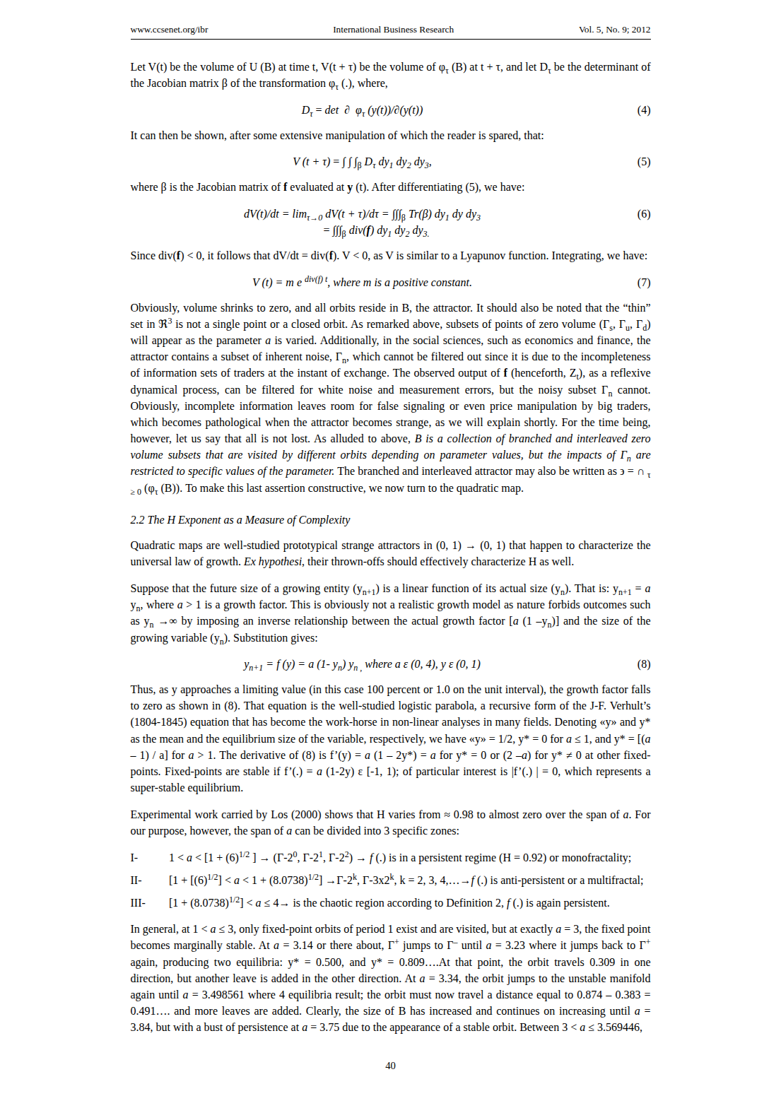www.ccsenet.org/ibr International Business Research Vol. 5, No. 9; 2012
Let V(t) be the volume of U (B) at time t, V(t + τ) be the volume of φτ (B) at t + τ, and let Dτ be the determinant of the Jacobian matrix β of the transformation φτ (.), where,
Dτ = det ∂ φτ (y(t))/∂(y(t)) (4)
It can then be shown, after some extensive manipulation of which the reader is spared, that:
V (t + τ) = ∫ ∫ ∫β Dτ dy1 dy2 dy3, (5)
where β is the Jacobian matrix of f evaluated at y (t). After differentiating (5), we have:
dV(t)/dt = limτ→0 dV(t + τ)/dτ = ∫∫∫β Tr(β) dy1 dy dy3 (6)
= ∫∫∫β div(f) dy1 dy2 dy3.
Since div(f) < 0, it follows that dV/dt = div(f). V < 0, as V is similar to a Lyapunov function. Integrating, we have:
V (t) = m e div(f) t, where m is a positive constant. (7)
Obviously, volume shrinks to zero, and all orbits reside in B, the attractor. It should also be noted that the “thin” set in ℜ3 is not a single point or a closed orbit. As remarked above, subsets of points of zero volume (Γs, Γu, Γd) will appear as the parameter a is varied. Additionally, in the social sciences, such as economics and finance, the attractor contains a subset of inherent noise, Γn, which cannot be filtered out since it is due to the incompleteness of information sets of traders at the instant of exchange. The observed output of f (henceforth, Zt), as a reflexive dynamical process, can be filtered for white noise and measurement errors, but the noisy subset Γn cannot. Obviously, incomplete information leaves room for false signaling or even price manipulation by big traders, which becomes pathological when the attractor becomes strange, as we will explain shortly. For the time being, however, let us say that all is not lost. As alluded to above, B is a collection of branched and interleaved zero volume subsets that are visited by different orbits depending on parameter values, but the impacts of Γn are restricted to specific values of the parameter. The branched and interleaved attractor may also be written as ϶ = ∩ τ ≥ 0 (φτ (B)). To make this last assertion constructive, we now turn to the quadratic map.
2.2 The H Exponent as a Measure of Complexity
Quadratic maps are well-studied prototypical strange attractors in (0, 1) → (0, 1) that happen to characterize the universal law of growth. Ex hypothesi, their thrown-offs should effectively characterize H as well.
Suppose that the future size of a growing entity (yn+1) is a linear function of its actual size (yn). That is: yn+1 = a yn, where a > 1 is a growth factor. This is obviously not a realistic growth model as nature forbids outcomes such as yn →∞ by imposing an inverse relationship between the actual growth factor [a (1 –yn)] and the size of the growing variable (yn). Substitution gives:
yn+1 = f (y) = a (1- yn) yn , where a ε (0, 4), y ε (0, 1) (8)
Thus, as y approaches a limiting value (in this case 100 percent or 1.0 on the unit interval), the growth factor falls to zero as shown in (8). That equation is the well-studied logistic parabola, a recursive form of the J-F. Verhult’s (1804-1845) equation that has become the work-horse in non-linear analyses in many fields. Denoting «y» and y* as the mean and the equilibrium size of the variable, respectively, we have «y» = 1/2, y* = 0 for a ≤ 1, and y* = [(a – 1) / a] for a > 1. The derivative of (8) is f’(y) = a (1 – 2y*) = a for y* = 0 or (2 –a) for y* ≠ 0 at other fixed-points. Fixed-points are stable if f’(.) = a (1-2y) ε [-1, 1); of particular interest is |f’(.) | = 0, which represents a super-stable equilibrium.
Experimental work carried by Los (2000) shows that H varies from ≈ 0.98 to almost zero over the span of a. For our purpose, however, the span of a can be divided into 3 specific zones:
I- 1 < a < [1 + (6)1/2 ] → (Γ-20, Γ-21, Γ-22) → f (.) is in a persistent regime (H = 0.92) or monofractality;
II- [1 + [(6)1/2] < a < 1 + (8.0738)1/2] →Γ-2k, Γ-3x2k, k = 2, 3, 4,…→f (.) is anti-persistent or a multifractal;
III- [1 + (8.0738)1/2] < a ≤ 4→ is the chaotic region according to Definition 2, f (.) is again persistent.
In general, at 1 < a ≤ 3, only fixed-point orbits of period 1 exist and are visited, but at exactly a = 3, the fixed point becomes marginally stable. At a = 3.14 or there about, Γ+ jumps to Γ– until a = 3.23 where it jumps back to Γ+ again, producing two equilibria: y* = 0.500, and y* = 0.809….At that point, the orbit travels 0.309 in one direction, but another leave is added in the other direction. At a = 3.34, the orbit jumps to the unstable manifold again until a = 3.498561 where 4 equilibria result; the orbit must now travel a distance equal to 0.874 – 0.383 = 0.491…. and more leaves are added. Clearly, the size of B has increased and continues on increasing until a = 3.84, but with a bust of persistence at a = 3.75 due to the appearance of a stable orbit. Between 3 < a ≤ 3.569446,
40